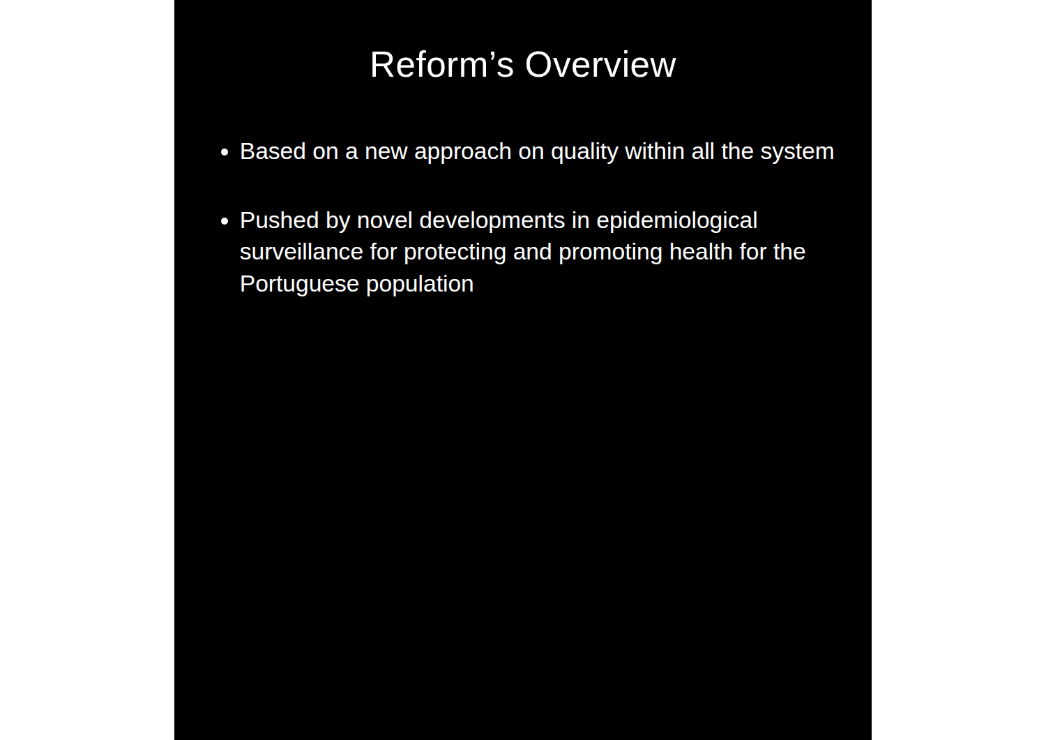Reform’s Overview
Based on a new approach on quality within all the system
Pushed by novel developments in epidemiological surveillance for protecting and promoting health for the Portuguese population